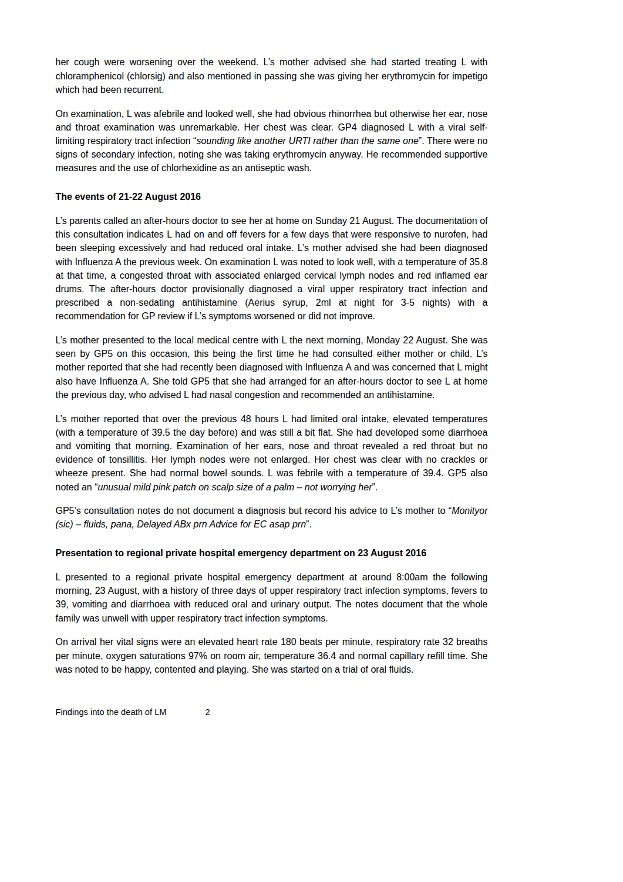her cough were worsening over the weekend. L’s mother advised she had started treating L with chloramphenicol (chlorsig) and also mentioned in passing she was giving her erythromycin for impetigo which had been recurrent.
On examination, L was afebrile and looked well, she had obvious rhinorrhea but otherwise her ear, nose and throat examination was unremarkable. Her chest was clear. GP4 diagnosed L with a viral self-limiting respiratory tract infection “sounding like another URTI rather than the same one”. There were no signs of secondary infection, noting she was taking erythromycin anyway. He recommended supportive measures and the use of chlorhexidine as an antiseptic wash.
The events of 21-22 August 2016
L’s parents called an after-hours doctor to see her at home on Sunday 21 August. The documentation of this consultation indicates L had on and off fevers for a few days that were responsive to nurofen, had been sleeping excessively and had reduced oral intake. L’s mother advised she had been diagnosed with Influenza A the previous week. On examination L was noted to look well, with a temperature of 35.8 at that time, a congested throat with associated enlarged cervical lymph nodes and red inflamed ear drums. The after-hours doctor provisionally diagnosed a viral upper respiratory tract infection and prescribed a non-sedating antihistamine (Aerius syrup, 2ml at night for 3-5 nights) with a recommendation for GP review if L’s symptoms worsened or did not improve.
L’s mother presented to the local medical centre with L the next morning, Monday 22 August. She was seen by GP5 on this occasion, this being the first time he had consulted either mother or child. L’s mother reported that she had recently been diagnosed with Influenza A and was concerned that L might also have Influenza A. She told GP5 that she had arranged for an after-hours doctor to see L at home the previous day, who advised L had nasal congestion and recommended an antihistamine.
L’s mother reported that over the previous 48 hours L had limited oral intake, elevated temperatures (with a temperature of 39.5 the day before) and was still a bit flat. She had developed some diarrhoea and vomiting that morning. Examination of her ears, nose and throat revealed a red throat but no evidence of tonsillitis. Her lymph nodes were not enlarged. Her chest was clear with no crackles or wheeze present. She had normal bowel sounds. L was febrile with a temperature of 39.4. GP5 also noted an “unusual mild pink patch on scalp size of a palm – not worrying her”.
GP5’s consultation notes do not document a diagnosis but record his advice to L’s mother to “Monityor (sic) – fluids, pana, Delayed ABx prn Advice for EC asap prn”.
Presentation to regional private hospital emergency department on 23 August 2016
L presented to a regional private hospital emergency department at around 8:00am the following morning, 23 August, with a history of three days of upper respiratory tract infection symptoms, fevers to 39, vomiting and diarrhoea with reduced oral and urinary output. The notes document that the whole family was unwell with upper respiratory tract infection symptoms.
On arrival her vital signs were an elevated heart rate 180 beats per minute, respiratory rate 32 breaths per minute, oxygen saturations 97% on room air, temperature 36.4 and normal capillary refill time. She was noted to be happy, contented and playing. She was started on a trial of oral fluids.
Findings into the death of LM 2